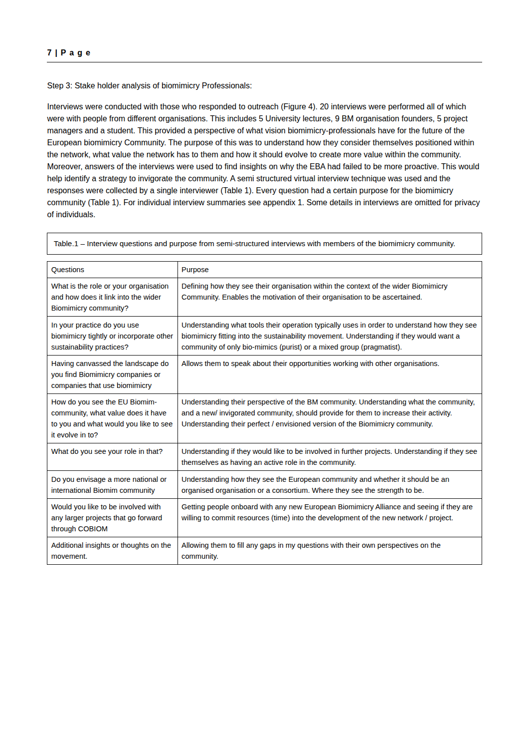7 | P a g e
Step 3: Stake holder analysis of biomimicry Professionals:
Interviews were conducted with those who responded to outreach (Figure 4). 20 interviews were performed all of which were with people from different organisations. This includes 5 University lectures, 9 BM organisation founders, 5 project managers and a student. This provided a perspective of what vision biomimicry-professionals have for the future of the European biomimicry Community. The purpose of this was to understand how they consider themselves positioned within the network, what value the network has to them and how it should evolve to create more value within the community. Moreover, answers of the interviews were used to find insights on why the EBA had failed to be more proactive. This would help identify a strategy to invigorate the community. A semi structured virtual interview technique was used and the responses were collected by a single interviewer (Table 1). Every question had a certain purpose for the biomimicry community (Table 1). For individual interview summaries see appendix 1. Some details in interviews are omitted for privacy of individuals.
Table.1 – Interview questions and purpose from semi-structured interviews with members of the biomimicry community.
| Questions | Purpose |
| --- | --- |
| What is the role or your organisation and how does it link into the wider Biomimicry community? | Defining how they see their organisation within the context of the wider Biomimicry Community. Enables the motivation of their organisation to be ascertained. |
| In your practice do you use biomimicry tightly or incorporate other sustainability practices? | Understanding what tools their operation typically uses in order to understand how they see biomimicry fitting into the sustainability movement. Understanding if they would want a community of only bio-mimics (purist) or a mixed group (pragmatist). |
| Having canvassed the landscape do you find Biomimicry companies or companies that use biomimicry | Allows them to speak about their opportunities working with other organisations. |
| How do you see the EU Biomim-community, what value does it have to you and what would you like to see it evolve in to? | Understanding their perspective of the BM community. Understanding what the community, and a new/ invigorated community, should provide for them to increase their activity. Understanding their perfect / envisioned version of the Biomimicry community. |
| What do you see your role in that? | Understanding if they would like to be involved in further projects. Understanding if they see themselves as having an active role in the community. |
| Do you envisage a more national or international Biomim community | Understanding how they see the European community and whether it should be an organised organisation or a consortium. Where they see the strength to be. |
| Would you like to be involved with any larger projects that go forward through COBIOM | Getting people onboard with any new European Biomimicry Alliance and seeing if they are willing to commit resources (time) into the development of the new network / project. |
| Additional insights or thoughts on the movement. | Allowing them to fill any gaps in my questions with their own perspectives on the community. |